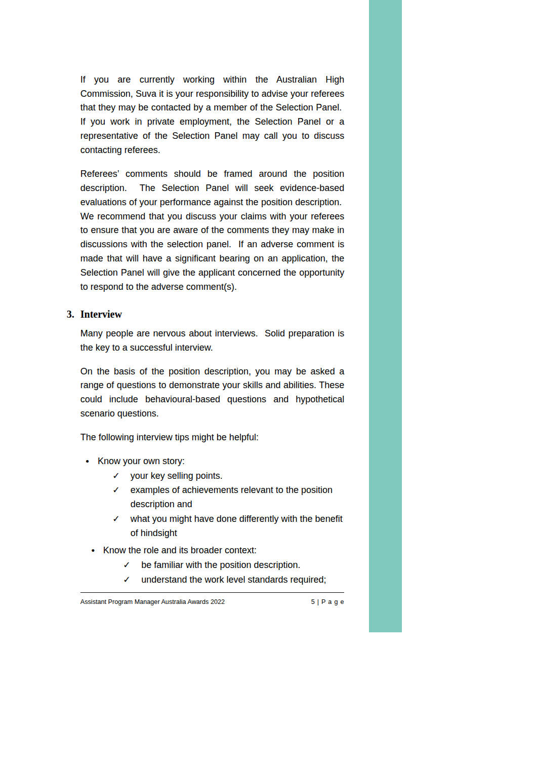If you are currently working within the Australian High Commission, Suva it is your responsibility to advise your referees that they may be contacted by a member of the Selection Panel. If you work in private employment, the Selection Panel or a representative of the Selection Panel may call you to discuss contacting referees.
Referees’ comments should be framed around the position description. The Selection Panel will seek evidence-based evaluations of your performance against the position description. We recommend that you discuss your claims with your referees to ensure that you are aware of the comments they may make in discussions with the selection panel. If an adverse comment is made that will have a significant bearing on an application, the Selection Panel will give the applicant concerned the opportunity to respond to the adverse comment(s).
3. Interview
Many people are nervous about interviews. Solid preparation is the key to a successful interview.
On the basis of the position description, you may be asked a range of questions to demonstrate your skills and abilities. These could include behavioural-based questions and hypothetical scenario questions.
The following interview tips might be helpful:
Know your own story:
your key selling points.
examples of achievements relevant to the position description and
what you might have done differently with the benefit of hindsight
Know the role and its broader context:
be familiar with the position description.
understand the work level standards required;
Assistant Program Manager Australia Awards 2022 5 | P a g e